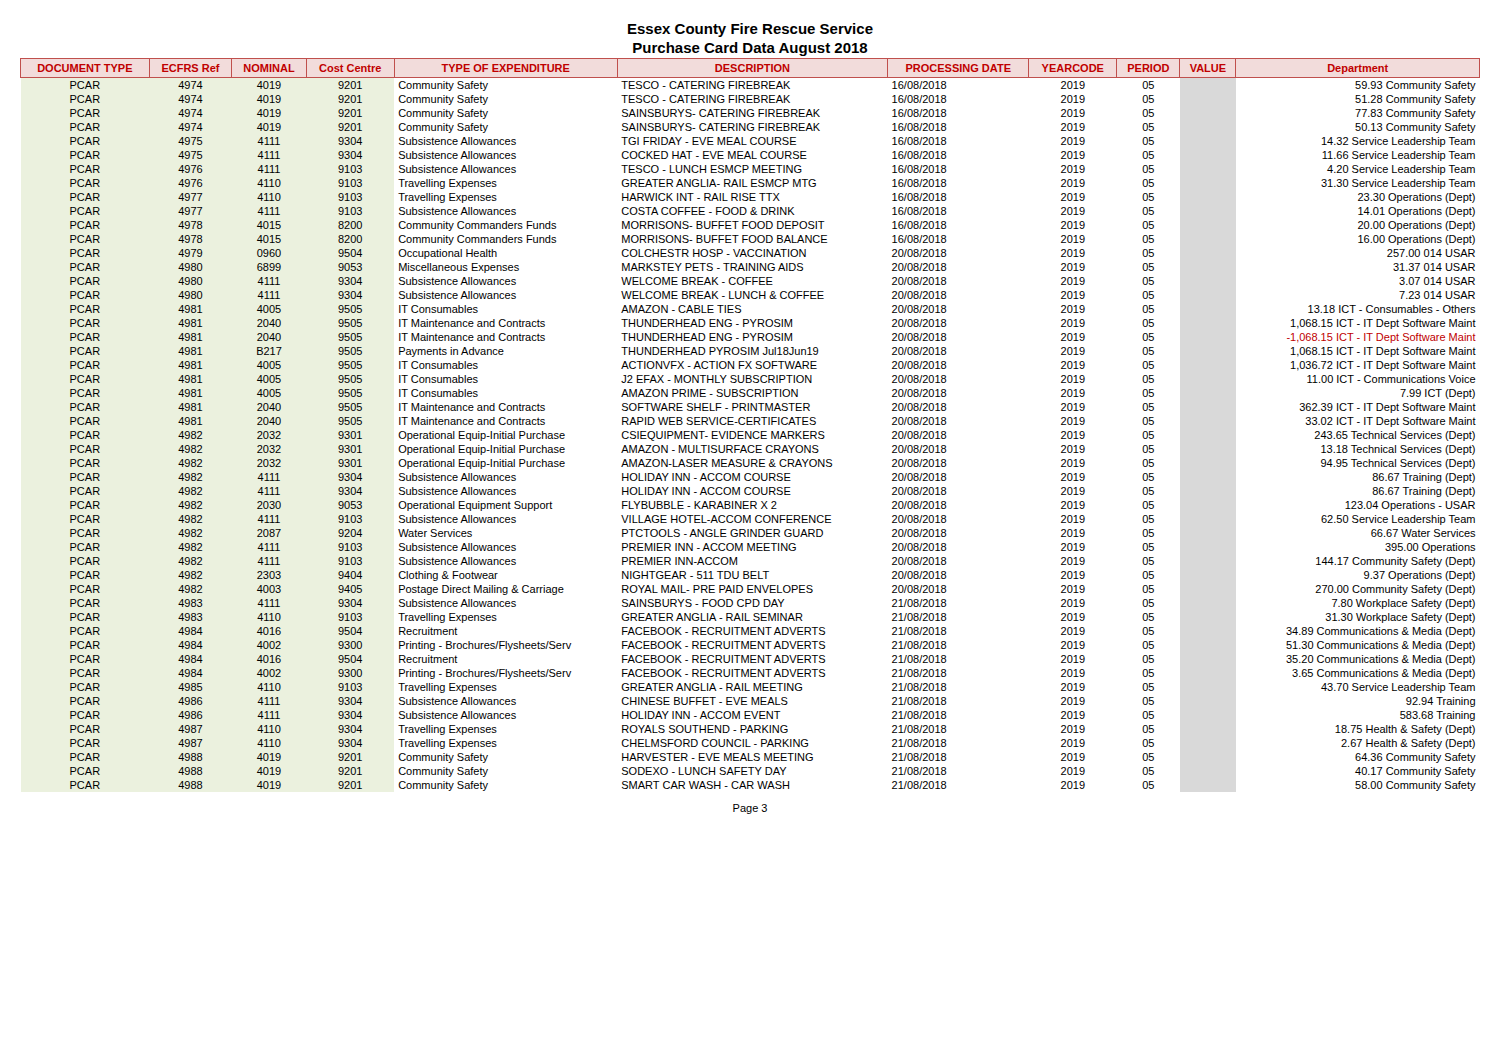Essex County Fire Rescue Service
Purchase Card Data August 2018
| DOCUMENT TYPE | ECFRS Ref | NOMINAL | Cost Centre | TYPE OF EXPENDITURE | DESCRIPTION | PROCESSING DATE | YEARCODE | PERIOD | VALUE | Department |
| --- | --- | --- | --- | --- | --- | --- | --- | --- | --- | --- |
| PCAR | 4974 | 4019 | 9201 | Community Safety | TESCO - CATERING FIREBREAK | 16/08/2018 | 2019 | 05 | | 59.93 Community Safety |
| PCAR | 4974 | 4019 | 9201 | Community Safety | TESCO - CATERING FIREBREAK | 16/08/2018 | 2019 | 05 | | 51.28 Community Safety |
| PCAR | 4974 | 4019 | 9201 | Community Safety | SAINSBURYS- CATERING FIREBREAK | 16/08/2018 | 2019 | 05 | | 77.83 Community Safety |
| PCAR | 4974 | 4019 | 9201 | Community Safety | SAINSBURYS- CATERING FIREBREAK | 16/08/2018 | 2019 | 05 | | 50.13 Community Safety |
| PCAR | 4975 | 4111 | 9304 | Subsistence Allowances | TGI FRIDAY - EVE MEAL COURSE | 16/08/2018 | 2019 | 05 | | 14.32 Service Leadership Team |
| PCAR | 4975 | 4111 | 9304 | Subsistence Allowances | COCKED HAT - EVE MEAL COURSE | 16/08/2018 | 2019 | 05 | | 11.66 Service Leadership Team |
| PCAR | 4976 | 4111 | 9103 | Subsistence Allowances | TESCO - LUNCH ESMCP MEETING | 16/08/2018 | 2019 | 05 | | 4.20 Service Leadership Team |
| PCAR | 4976 | 4110 | 9103 | Travelling Expenses | GREATER ANGLIA- RAIL ESMCP MTG | 16/08/2018 | 2019 | 05 | | 31.30 Service Leadership Team |
| PCAR | 4977 | 4110 | 9103 | Travelling Expenses | HARWICK INT - RAIL RISE TTX | 16/08/2018 | 2019 | 05 | | 23.30 Operations (Dept) |
| PCAR | 4977 | 4111 | 9103 | Subsistence Allowances | COSTA COFFEE - FOOD & DRINK | 16/08/2018 | 2019 | 05 | | 14.01 Operations (Dept) |
| PCAR | 4978 | 4015 | 8200 | Community Commanders Funds | MORRISONS- BUFFET FOOD DEPOSIT | 16/08/2018 | 2019 | 05 | | 20.00 Operations (Dept) |
| PCAR | 4978 | 4015 | 8200 | Community Commanders Funds | MORRISONS- BUFFET FOOD BALANCE | 16/08/2018 | 2019 | 05 | | 16.00 Operations (Dept) |
| PCAR | 4979 | 0960 | 9504 | Occupational Health | COLCHESTR HOSP - VACCINATION | 20/08/2018 | 2019 | 05 | | 257.00 014 USAR |
| PCAR | 4980 | 6899 | 9053 | Miscellaneous Expenses | MARKSTEY PETS - TRAINING AIDS | 20/08/2018 | 2019 | 05 | | 31.37 014 USAR |
| PCAR | 4980 | 4111 | 9304 | Subsistence Allowances | WELCOME BREAK - COFFEE | 20/08/2018 | 2019 | 05 | | 3.07 014 USAR |
| PCAR | 4980 | 4111 | 9304 | Subsistence Allowances | WELCOME BREAK - LUNCH & COFFEE | 20/08/2018 | 2019 | 05 | | 7.23 014 USAR |
| PCAR | 4981 | 4005 | 9505 | IT Consumables | AMAZON - CABLE TIES | 20/08/2018 | 2019 | 05 | | 13.18 ICT - Consumables - Others |
| PCAR | 4981 | 2040 | 9505 | IT Maintenance and Contracts | THUNDERHEAD ENG - PYROSIM | 20/08/2018 | 2019 | 05 | | 1,068.15 ICT - IT Dept Software Maint |
| PCAR | 4981 | 2040 | 9505 | IT Maintenance and Contracts | THUNDERHEAD ENG - PYROSIM | 20/08/2018 | 2019 | 05 | | -1,068.15 ICT - IT Dept Software Maint |
| PCAR | 4981 | B217 | 9505 | Payments in Advance | THUNDERHEAD PYROSIM Jul18Jun19 | 20/08/2018 | 2019 | 05 | | 1,068.15 ICT - IT Dept Software Maint |
| PCAR | 4981 | 4005 | 9505 | IT Consumables | ACTIONVFX - ACTION FX SOFTWARE | 20/08/2018 | 2019 | 05 | | 1,036.72 ICT - IT Dept Software Maint |
| PCAR | 4981 | 4005 | 9505 | IT Consumables | J2 EFAX - MONTHLY SUBSCRIPTION | 20/08/2018 | 2019 | 05 | | 11.00 ICT - Communications Voice |
| PCAR | 4981 | 4005 | 9505 | IT Consumables | AMAZON PRIME - SUBSCRIPTION | 20/08/2018 | 2019 | 05 | | 7.99 ICT (Dept) |
| PCAR | 4981 | 2040 | 9505 | IT Maintenance and Contracts | SOFTWARE SHELF - PRINTMASTER | 20/08/2018 | 2019 | 05 | | 362.39 ICT - IT Dept Software Maint |
| PCAR | 4981 | 2040 | 9505 | IT Maintenance and Contracts | RAPID WEB SERVICE-CERTIFICATES | 20/08/2018 | 2019 | 05 | | 33.02 ICT - IT Dept Software Maint |
| PCAR | 4982 | 2032 | 9301 | Operational Equip-Initial Purchase | CSIEQUIPMENT- EVIDENCE MARKERS | 20/08/2018 | 2019 | 05 | | 243.65 Technical Services (Dept) |
| PCAR | 4982 | 2032 | 9301 | Operational Equip-Initial Purchase | AMAZON - MULTISURFACE CRAYONS | 20/08/2018 | 2019 | 05 | | 13.18 Technical Services (Dept) |
| PCAR | 4982 | 2032 | 9301 | Operational Equip-Initial Purchase | AMAZON-LASER MEASURE & CRAYONS | 20/08/2018 | 2019 | 05 | | 94.95 Technical Services (Dept) |
| PCAR | 4982 | 4111 | 9304 | Subsistence Allowances | HOLIDAY INN - ACCOM COURSE | 20/08/2018 | 2019 | 05 | | 86.67 Training (Dept) |
| PCAR | 4982 | 4111 | 9304 | Subsistence Allowances | HOLIDAY INN - ACCOM COURSE | 20/08/2018 | 2019 | 05 | | 86.67 Training (Dept) |
| PCAR | 4982 | 2030 | 9053 | Operational Equipment Support | FLYBUBBLE - KARABINER X 2 | 20/08/2018 | 2019 | 05 | | 123.04 Operations - USAR |
| PCAR | 4982 | 4111 | 9103 | Subsistence Allowances | VILLAGE HOTEL-ACCOM CONFERENCE | 20/08/2018 | 2019 | 05 | | 62.50 Service Leadership Team |
| PCAR | 4982 | 2087 | 9204 | Water Services | PTCTOOLS - ANGLE GRINDER GUARD | 20/08/2018 | 2019 | 05 | | 66.67 Water Services |
| PCAR | 4982 | 4111 | 9103 | Subsistence Allowances | PREMIER INN - ACCOM MEETING | 20/08/2018 | 2019 | 05 | | 395.00 Operations |
| PCAR | 4982 | 4111 | 9103 | Subsistence Allowances | PREMIER INN-ACCOM | 20/08/2018 | 2019 | 05 | | 144.17 Community Safety (Dept) |
| PCAR | 4982 | 2303 | 9404 | Clothing & Footwear | NIGHTGEAR - 511 TDU BELT | 20/08/2018 | 2019 | 05 | | 9.37 Operations (Dept) |
| PCAR | 4982 | 4003 | 9405 | Postage Direct Mailing & Carriage | ROYAL MAIL- PRE PAID ENVELOPES | 20/08/2018 | 2019 | 05 | | 270.00 Community Safety (Dept) |
| PCAR | 4983 | 4111 | 9304 | Subsistence Allowances | SAINSBURYS - FOOD CPD DAY | 21/08/2018 | 2019 | 05 | | 7.80 Workplace Safety (Dept) |
| PCAR | 4983 | 4110 | 9103 | Travelling Expenses | GREATER ANGLIA - RAIL SEMINAR | 21/08/2018 | 2019 | 05 | | 31.30 Workplace Safety (Dept) |
| PCAR | 4984 | 4016 | 9504 | Recruitment | FACEBOOK - RECRUITMENT ADVERTS | 21/08/2018 | 2019 | 05 | | 34.89 Communications & Media (Dept) |
| PCAR | 4984 | 4002 | 9300 | Printing - Brochures/Flysheets/Serv | FACEBOOK - RECRUITMENT ADVERTS | 21/08/2018 | 2019 | 05 | | 51.30 Communications & Media (Dept) |
| PCAR | 4984 | 4016 | 9504 | Recruitment | FACEBOOK - RECRUITMENT ADVERTS | 21/08/2018 | 2019 | 05 | | 35.20 Communications & Media (Dept) |
| PCAR | 4984 | 4002 | 9300 | Printing - Brochures/Flysheets/Serv | FACEBOOK - RECRUITMENT ADVERTS | 21/08/2018 | 2019 | 05 | | 3.65 Communications & Media (Dept) |
| PCAR | 4985 | 4110 | 9103 | Travelling Expenses | GREATER ANGLIA - RAIL MEETING | 21/08/2018 | 2019 | 05 | | 43.70 Service Leadership Team |
| PCAR | 4986 | 4111 | 9304 | Subsistence Allowances | CHINESE BUFFET - EVE MEALS | 21/08/2018 | 2019 | 05 | | 92.94 Training |
| PCAR | 4986 | 4111 | 9304 | Subsistence Allowances | HOLIDAY INN - ACCOM EVENT | 21/08/2018 | 2019 | 05 | | 583.68 Training |
| PCAR | 4987 | 4110 | 9304 | Travelling Expenses | ROYALS SOUTHEND - PARKING | 21/08/2018 | 2019 | 05 | | 18.75 Health & Safety (Dept) |
| PCAR | 4987 | 4110 | 9304 | Travelling Expenses | CHELMSFORD COUNCIL - PARKING | 21/08/2018 | 2019 | 05 | | 2.67 Health & Safety (Dept) |
| PCAR | 4988 | 4019 | 9201 | Community Safety | HARVESTER - EVE MEALS MEETING | 21/08/2018 | 2019 | 05 | | 64.36 Community Safety |
| PCAR | 4988 | 4019 | 9201 | Community Safety | SODEXO - LUNCH SAFETY DAY | 21/08/2018 | 2019 | 05 | | 40.17 Community Safety |
| PCAR | 4988 | 4019 | 9201 | Community Safety | SMART CAR WASH - CAR WASH | 21/08/2018 | 2019 | 05 | | 58.00 Community Safety |
Page 3